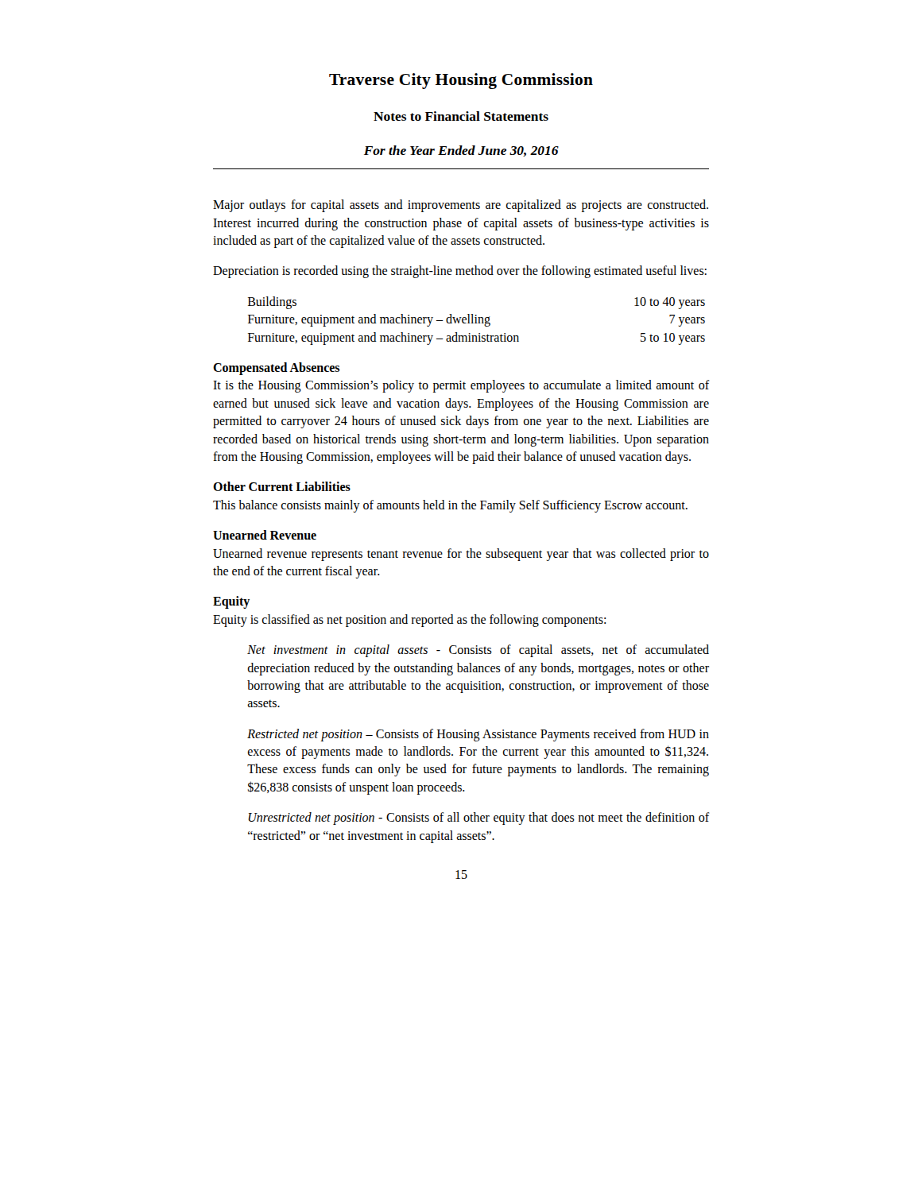Traverse City Housing Commission
Notes to Financial Statements
For the Year Ended June 30, 2016
Major outlays for capital assets and improvements are capitalized as projects are constructed. Interest incurred during the construction phase of capital assets of business-type activities is included as part of the capitalized value of the assets constructed.
Depreciation is recorded using the straight-line method over the following estimated useful lives:
| Buildings | 10 to 40 years |
| Furniture, equipment and machinery – dwelling | 7 years |
| Furniture, equipment and machinery – administration | 5 to 10 years |
Compensated Absences
It is the Housing Commission’s policy to permit employees to accumulate a limited amount of earned but unused sick leave and vacation days. Employees of the Housing Commission are permitted to carryover 24 hours of unused sick days from one year to the next. Liabilities are recorded based on historical trends using short-term and long-term liabilities. Upon separation from the Housing Commission, employees will be paid their balance of unused vacation days.
Other Current Liabilities
This balance consists mainly of amounts held in the Family Self Sufficiency Escrow account.
Unearned Revenue
Unearned revenue represents tenant revenue for the subsequent year that was collected prior to the end of the current fiscal year.
Equity
Equity is classified as net position and reported as the following components:
Net investment in capital assets - Consists of capital assets, net of accumulated depreciation reduced by the outstanding balances of any bonds, mortgages, notes or other borrowing that are attributable to the acquisition, construction, or improvement of those assets.
Restricted net position – Consists of Housing Assistance Payments received from HUD in excess of payments made to landlords. For the current year this amounted to $11,324. These excess funds can only be used for future payments to landlords. The remaining $26,838 consists of unspent loan proceeds.
Unrestricted net position - Consists of all other equity that does not meet the definition of “restricted” or “net investment in capital assets”.
15